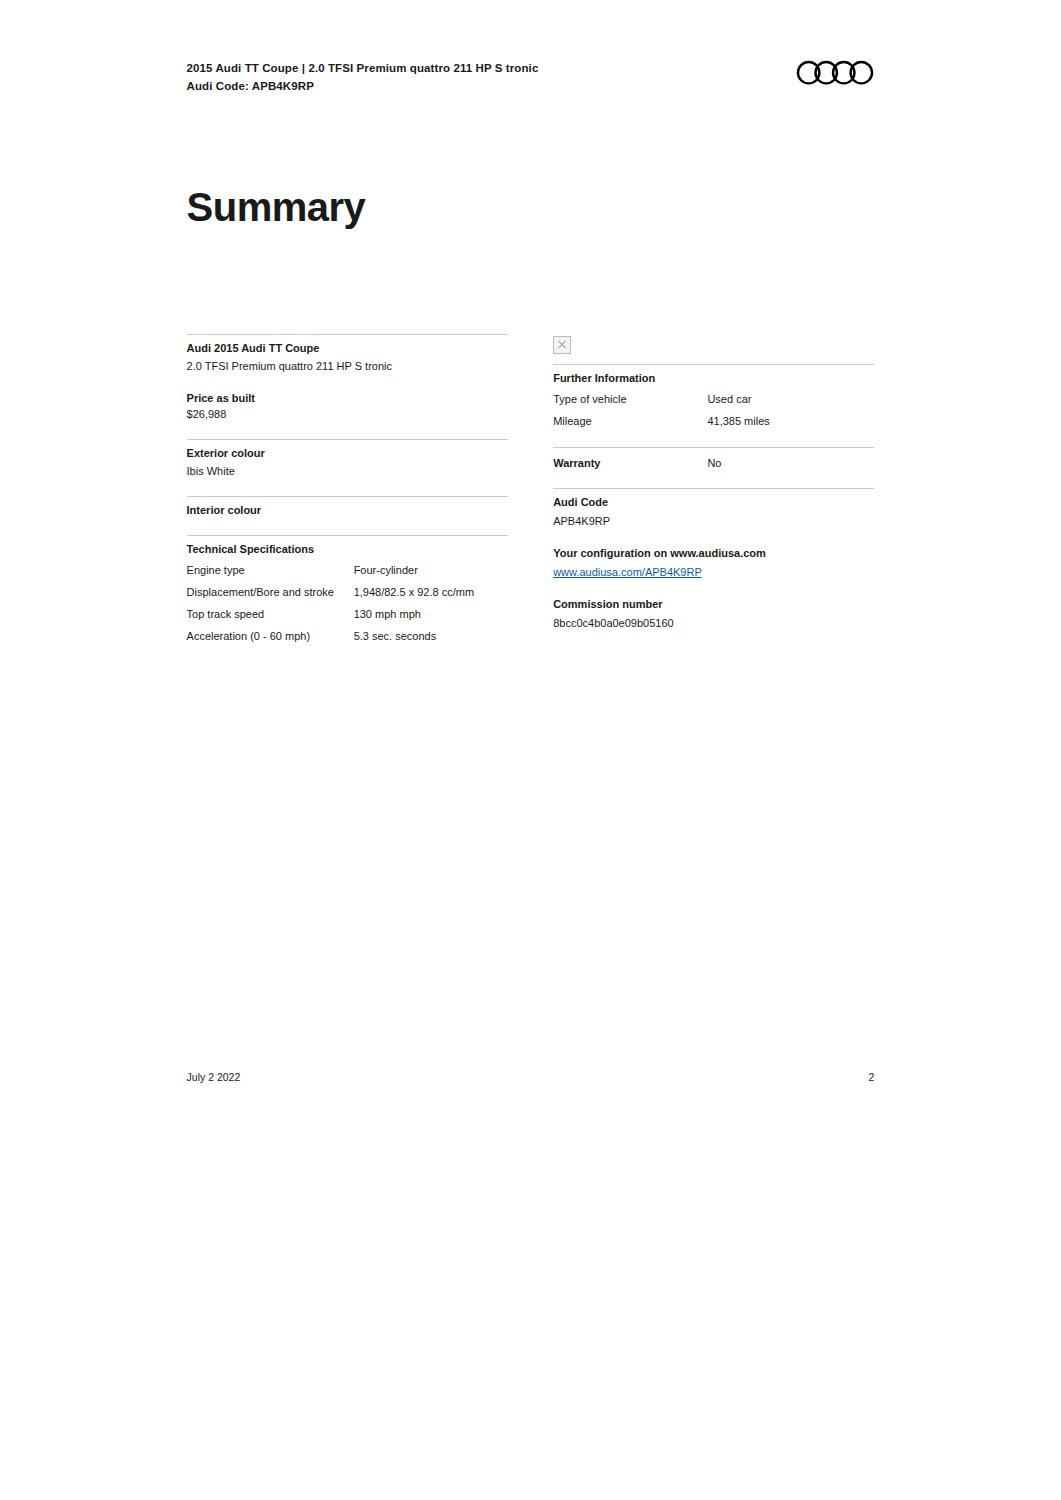2015 Audi TT Coupe | 2.0 TFSI Premium quattro 211 HP S tronic
Audi Code: APB4K9RP
Summary
Audi 2015 Audi TT Coupe
2.0 TFSI Premium quattro 211 HP S tronic
Price as built
$26,988
Exterior colour
Ibis White
Interior colour
Technical Specifications
Engine type Four-cylinder
Displacement/Bore and stroke 1,948/82.5 x 92.8 cc/mm
Top track speed 130 mph mph
Acceleration (0 - 60 mph) 5.3 sec. seconds
Further Information
Type of vehicle Used car
Mileage 41,385 miles
Warranty No
Audi Code
APB4K9RP
Your configuration on www.audiusa.com
www.audiusa.com/APB4K9RP
Commission number
8bcc0c4b0a0e09b05160
July 2 2022 2